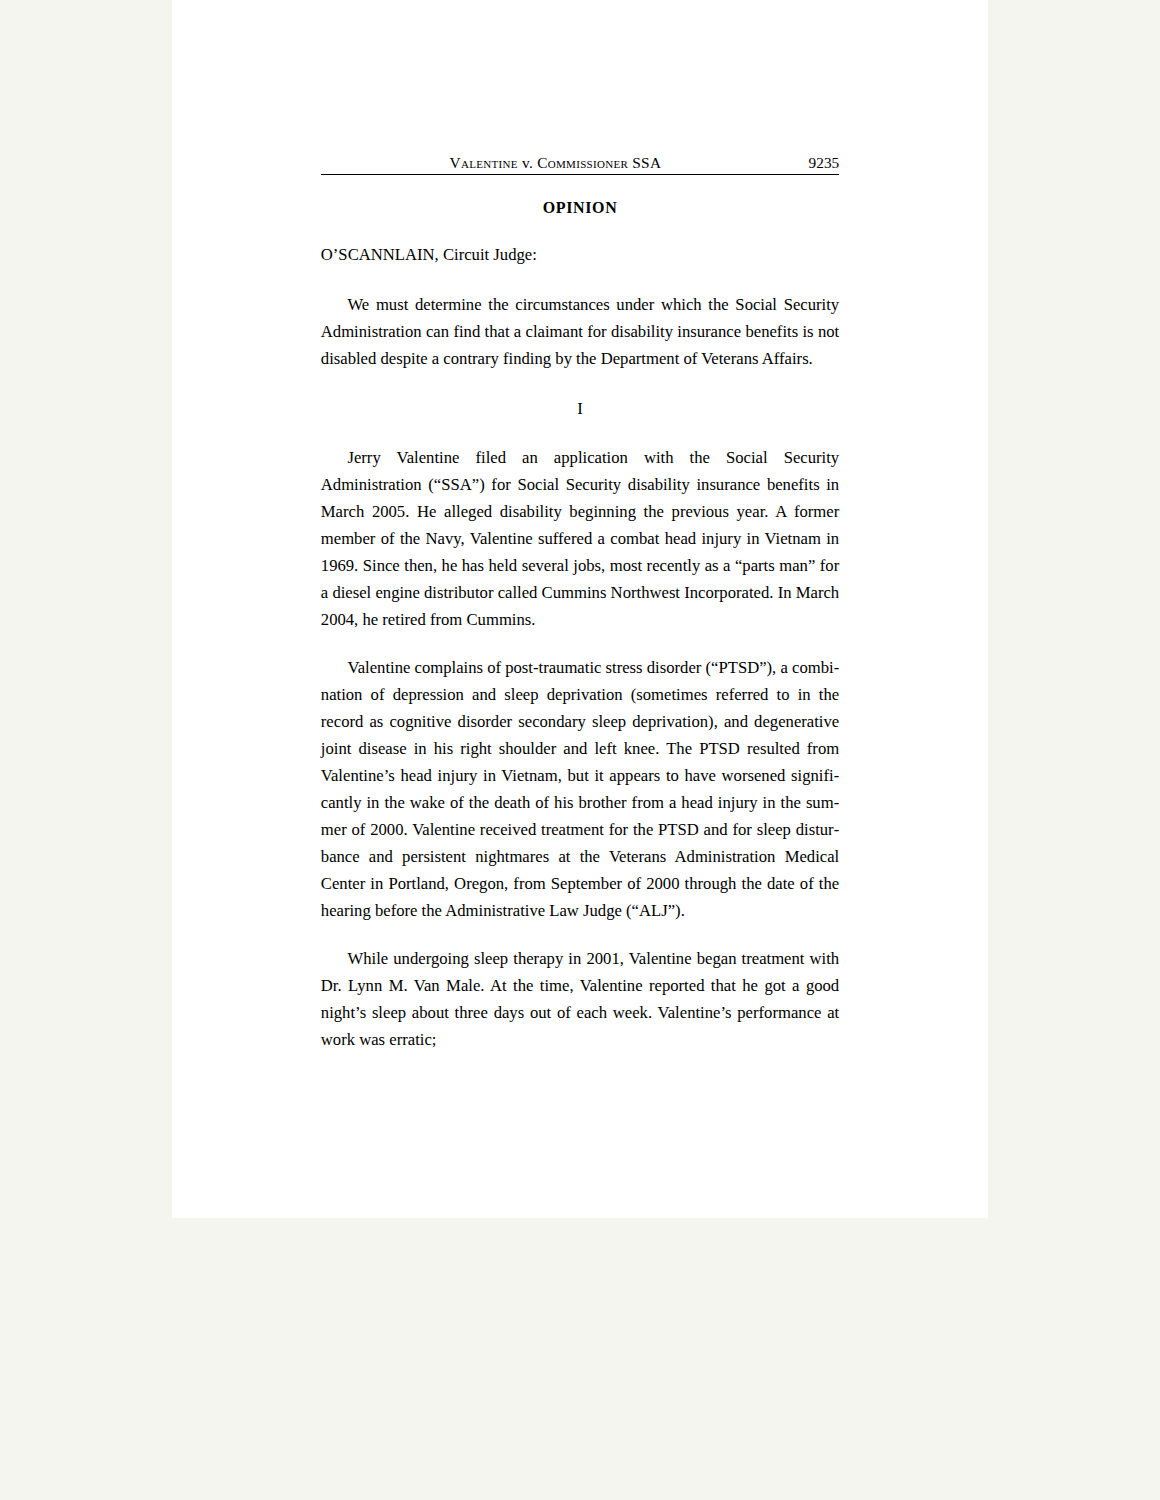Valentine v. Commissioner SSA
9235
OPINION
O’SCANNLAIN, Circuit Judge:
We must determine the circumstances under which the Social Security Administration can find that a claimant for disability insurance benefits is not disabled despite a contrary finding by the Department of Veterans Affairs.
I
Jerry Valentine filed an application with the Social Security Administration (“SSA”) for Social Security disability insurance benefits in March 2005. He alleged disability beginning the previous year. A former member of the Navy, Valentine suffered a combat head injury in Vietnam in 1969. Since then, he has held several jobs, most recently as a “parts man” for a diesel engine distributor called Cummins Northwest Incorporated. In March 2004, he retired from Cummins.
Valentine complains of post-traumatic stress disorder (“PTSD”), a combination of depression and sleep deprivation (sometimes referred to in the record as cognitive disorder secondary sleep deprivation), and degenerative joint disease in his right shoulder and left knee. The PTSD resulted from Valentine’s head injury in Vietnam, but it appears to have worsened significantly in the wake of the death of his brother from a head injury in the summer of 2000. Valentine received treatment for the PTSD and for sleep disturbance and persistent nightmares at the Veterans Administration Medical Center in Portland, Oregon, from September of 2000 through the date of the hearing before the Administrative Law Judge (“ALJ”).
While undergoing sleep therapy in 2001, Valentine began treatment with Dr. Lynn M. Van Male. At the time, Valentine reported that he got a good night’s sleep about three days out of each week. Valentine’s performance at work was erratic;